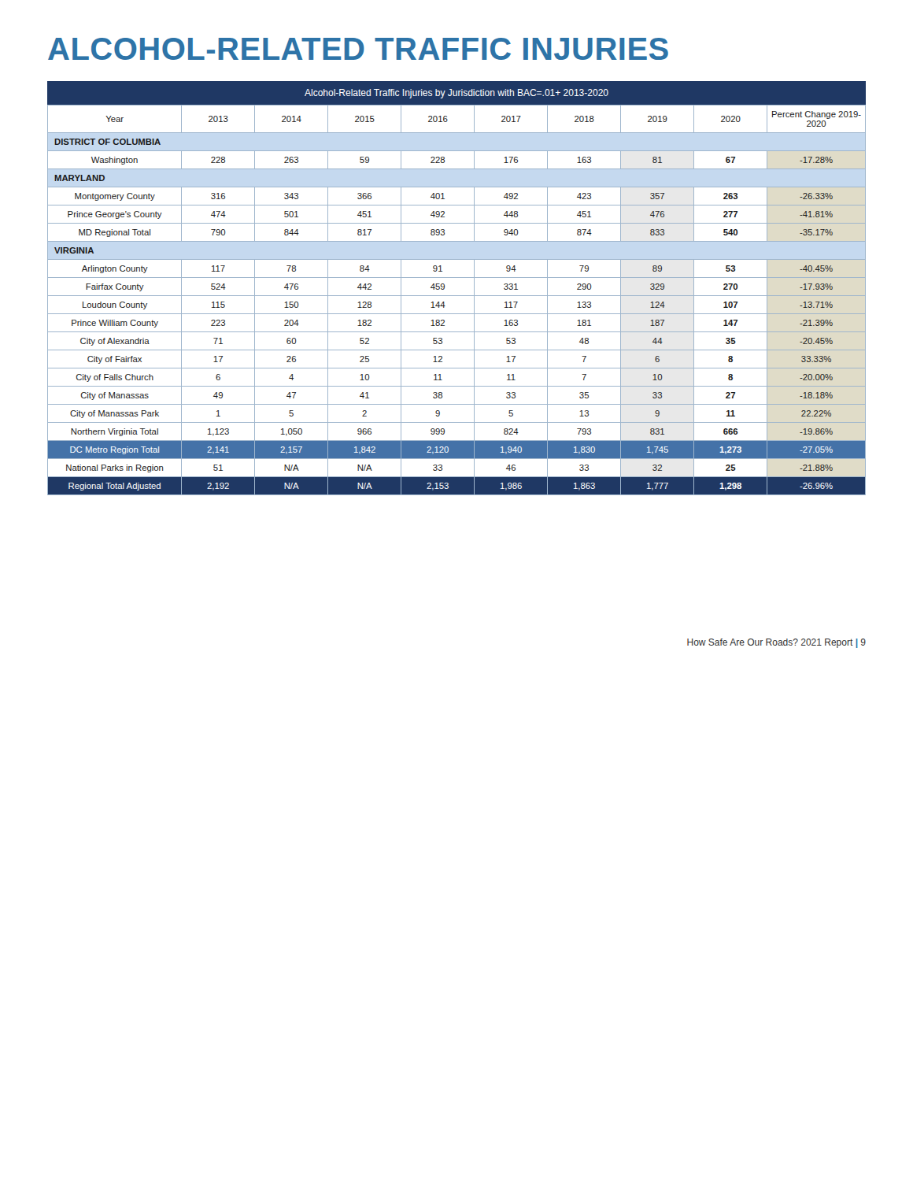Alcohol-Related Traffic Injuries
Alcohol-Related Traffic Injuries by Jurisdiction with BAC=.01+ 2013-2020
| Year | 2013 | 2014 | 2015 | 2016 | 2017 | 2018 | 2019 | 2020 | Percent Change 2019-2020 |
| --- | --- | --- | --- | --- | --- | --- | --- | --- | --- |
| DISTRICT OF COLUMBIA |
| Washington | 228 | 263 | 59 | 228 | 176 | 163 | 81 | 67 | -17.28% |
| MARYLAND |
| Montgomery County | 316 | 343 | 366 | 401 | 492 | 423 | 357 | 263 | -26.33% |
| Prince George's County | 474 | 501 | 451 | 492 | 448 | 451 | 476 | 277 | -41.81% |
| MD Regional Total | 790 | 844 | 817 | 893 | 940 | 874 | 833 | 540 | -35.17% |
| VIRGINIA |
| Arlington County | 117 | 78 | 84 | 91 | 94 | 79 | 89 | 53 | -40.45% |
| Fairfax County | 524 | 476 | 442 | 459 | 331 | 290 | 329 | 270 | -17.93% |
| Loudoun County | 115 | 150 | 128 | 144 | 117 | 133 | 124 | 107 | -13.71% |
| Prince William County | 223 | 204 | 182 | 182 | 163 | 181 | 187 | 147 | -21.39% |
| City of Alexandria | 71 | 60 | 52 | 53 | 53 | 48 | 44 | 35 | -20.45% |
| City of Fairfax | 17 | 26 | 25 | 12 | 17 | 7 | 6 | 8 | 33.33% |
| City of Falls Church | 6 | 4 | 10 | 11 | 11 | 7 | 10 | 8 | -20.00% |
| City of Manassas | 49 | 47 | 41 | 38 | 33 | 35 | 33 | 27 | -18.18% |
| City of Manassas Park | 1 | 5 | 2 | 9 | 5 | 13 | 9 | 11 | 22.22% |
| Northern Virginia Total | 1,123 | 1,050 | 966 | 999 | 824 | 793 | 831 | 666 | -19.86% |
| DC Metro Region Total | 2,141 | 2,157 | 1,842 | 2,120 | 1,940 | 1,830 | 1,745 | 1,273 | -27.05% |
| National Parks in Region | 51 | N/A | N/A | 33 | 46 | 33 | 32 | 25 | -21.88% |
| Regional Total Adjusted | 2,192 | N/A | N/A | 2,153 | 1,986 | 1,863 | 1,777 | 1,298 | -26.96% |
How Safe Are Our Roads? 2021 Report | 9